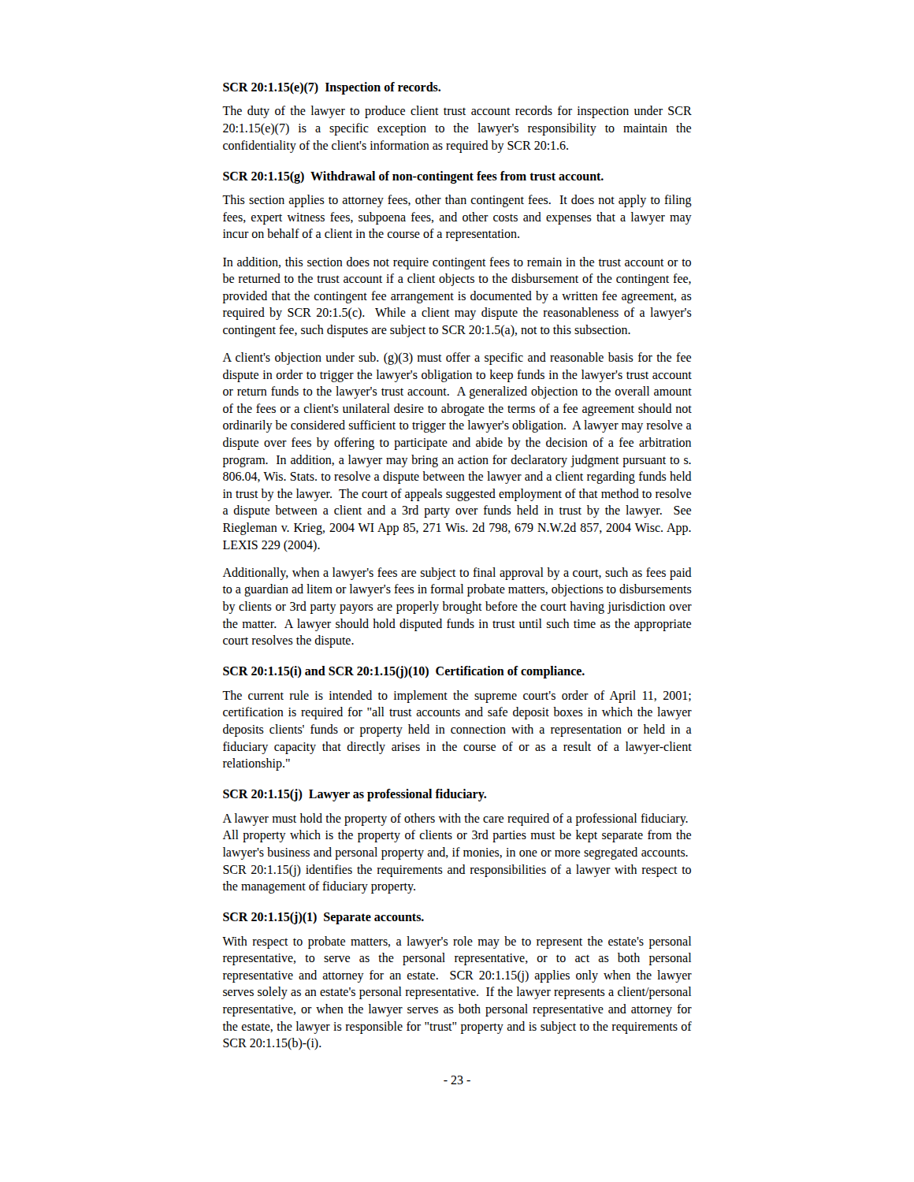SCR 20:1.15(e)(7) Inspection of records.
The duty of the lawyer to produce client trust account records for inspection under SCR 20:1.15(e)(7) is a specific exception to the lawyer's responsibility to maintain the confidentiality of the client's information as required by SCR 20:1.6.
SCR 20:1.15(g) Withdrawal of non-contingent fees from trust account.
This section applies to attorney fees, other than contingent fees. It does not apply to filing fees, expert witness fees, subpoena fees, and other costs and expenses that a lawyer may incur on behalf of a client in the course of a representation.
In addition, this section does not require contingent fees to remain in the trust account or to be returned to the trust account if a client objects to the disbursement of the contingent fee, provided that the contingent fee arrangement is documented by a written fee agreement, as required by SCR 20:1.5(c). While a client may dispute the reasonableness of a lawyer's contingent fee, such disputes are subject to SCR 20:1.5(a), not to this subsection.
A client's objection under sub. (g)(3) must offer a specific and reasonable basis for the fee dispute in order to trigger the lawyer's obligation to keep funds in the lawyer's trust account or return funds to the lawyer's trust account. A generalized objection to the overall amount of the fees or a client's unilateral desire to abrogate the terms of a fee agreement should not ordinarily be considered sufficient to trigger the lawyer's obligation. A lawyer may resolve a dispute over fees by offering to participate and abide by the decision of a fee arbitration program. In addition, a lawyer may bring an action for declaratory judgment pursuant to s. 806.04, Wis. Stats. to resolve a dispute between the lawyer and a client regarding funds held in trust by the lawyer. The court of appeals suggested employment of that method to resolve a dispute between a client and a 3rd party over funds held in trust by the lawyer. See Riegleman v. Krieg, 2004 WI App 85, 271 Wis. 2d 798, 679 N.W.2d 857, 2004 Wisc. App. LEXIS 229 (2004).
Additionally, when a lawyer's fees are subject to final approval by a court, such as fees paid to a guardian ad litem or lawyer's fees in formal probate matters, objections to disbursements by clients or 3rd party payors are properly brought before the court having jurisdiction over the matter. A lawyer should hold disputed funds in trust until such time as the appropriate court resolves the dispute.
SCR 20:1.15(i) and SCR 20:1.15(j)(10) Certification of compliance.
The current rule is intended to implement the supreme court's order of April 11, 2001; certification is required for "all trust accounts and safe deposit boxes in which the lawyer deposits clients' funds or property held in connection with a representation or held in a fiduciary capacity that directly arises in the course of or as a result of a lawyer-client relationship."
SCR 20:1.15(j) Lawyer as professional fiduciary.
A lawyer must hold the property of others with the care required of a professional fiduciary. All property which is the property of clients or 3rd parties must be kept separate from the lawyer's business and personal property and, if monies, in one or more segregated accounts. SCR 20:1.15(j) identifies the requirements and responsibilities of a lawyer with respect to the management of fiduciary property.
SCR 20:1.15(j)(1) Separate accounts.
With respect to probate matters, a lawyer's role may be to represent the estate's personal representative, to serve as the personal representative, or to act as both personal representative and attorney for an estate. SCR 20:1.15(j) applies only when the lawyer serves solely as an estate's personal representative. If the lawyer represents a client/personal representative, or when the lawyer serves as both personal representative and attorney for the estate, the lawyer is responsible for "trust" property and is subject to the requirements of SCR 20:1.15(b)-(i).
- 23 -